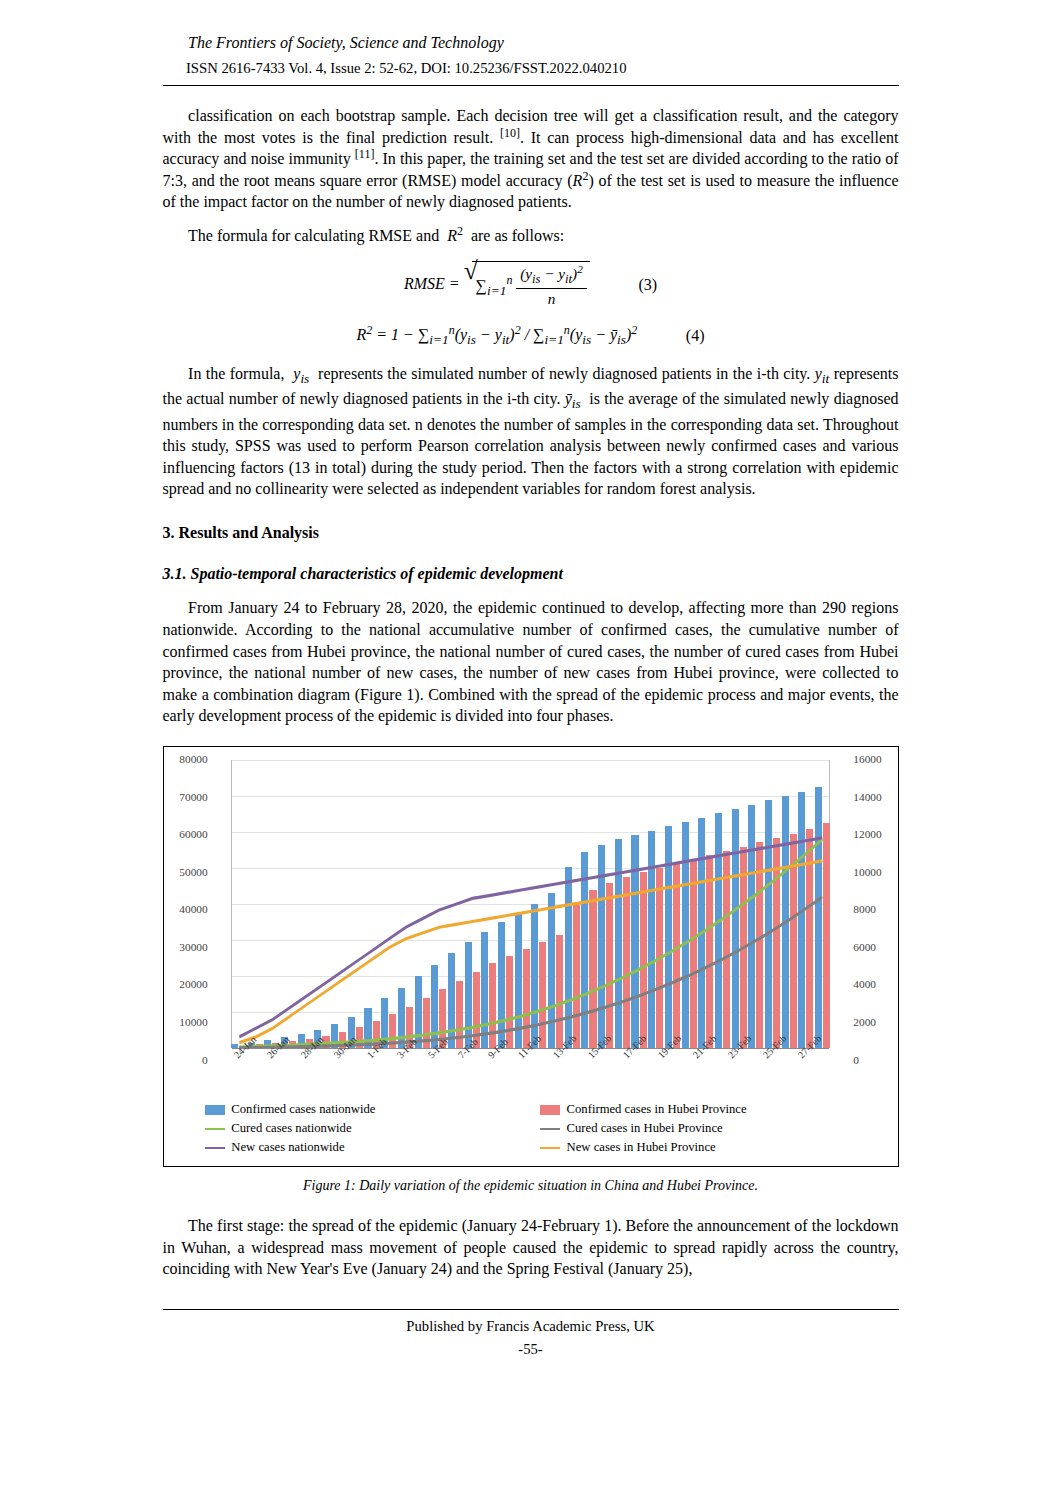The Frontiers of Society, Science and Technology
ISSN 2616-7433 Vol. 4, Issue 2: 52-62, DOI: 10.25236/FSST.2022.040210
classification on each bootstrap sample. Each decision tree will get a classification result, and the category with the most votes is the final prediction result. [10]. It can process high-dimensional data and has excellent accuracy and noise immunity [11]. In this paper, the training set and the test set are divided according to the ratio of 7:3, and the root means square error (RMSE) model accuracy (R2) of the test set is used to measure the influence of the impact factor on the number of newly diagnosed patients.
The formula for calculating RMSE and R2 are as follows:
RMSE = ∑i=1n (yis − yit)2 n (3)
R2 = 1 − ∑i=1n(yis − yit)2 / ∑i=1n(yis − ȳis)2 (4)
In the formula, yis represents the simulated number of newly diagnosed patients in the i-th city. yit represents the actual number of newly diagnosed patients in the i-th city. ȳis is the average of the simulated newly diagnosed numbers in the corresponding data set. n denotes the number of samples in the corresponding data set. Throughout this study, SPSS was used to perform Pearson correlation analysis between newly confirmed cases and various influencing factors (13 in total) during the study period. Then the factors with a strong correlation with epidemic spread and no collinearity were selected as independent variables for random forest analysis.
3. Results and Analysis
3.1. Spatio-temporal characteristics of epidemic development
From January 24 to February 28, 2020, the epidemic continued to develop, affecting more than 290 regions nationwide. According to the national accumulative number of confirmed cases, the cumulative number of confirmed cases from Hubei province, the national number of cured cases, the number of cured cases from Hubei province, the national number of new cases, the number of new cases from Hubei province, were collected to make a combination diagram (Figure 1). Combined with the spread of the epidemic process and major events, the early development process of the epidemic is divided into four phases.
80000 70000 60000 50000 40000 30000 20000 10000 0
16000 14000 12000 10000 8000 6000 4000 2000 0
24-Jan 26-Jan 28-Jan 30-Jan 1-Feb 3-Feb 5-Feb 7-Feb 9-Feb 11-Feb 13-Feb 15-Feb 17-Feb 19-Feb 21-Feb 23-Feb 25-Feb 27-Feb
Confirmed cases nationwide
Confirmed cases in Hubei Province
Cured cases nationwide
Cured cases in Hubei Province
New cases nationwide
New cases in Hubei Province
Figure 1: Daily variation of the epidemic situation in China and Hubei Province.
The first stage: the spread of the epidemic (January 24-February 1). Before the announcement of the lockdown in Wuhan, a widespread mass movement of people caused the epidemic to spread rapidly across the country, coinciding with New Year's Eve (January 24) and the Spring Festival (January 25),
Published by Francis Academic Press, UK
-55-